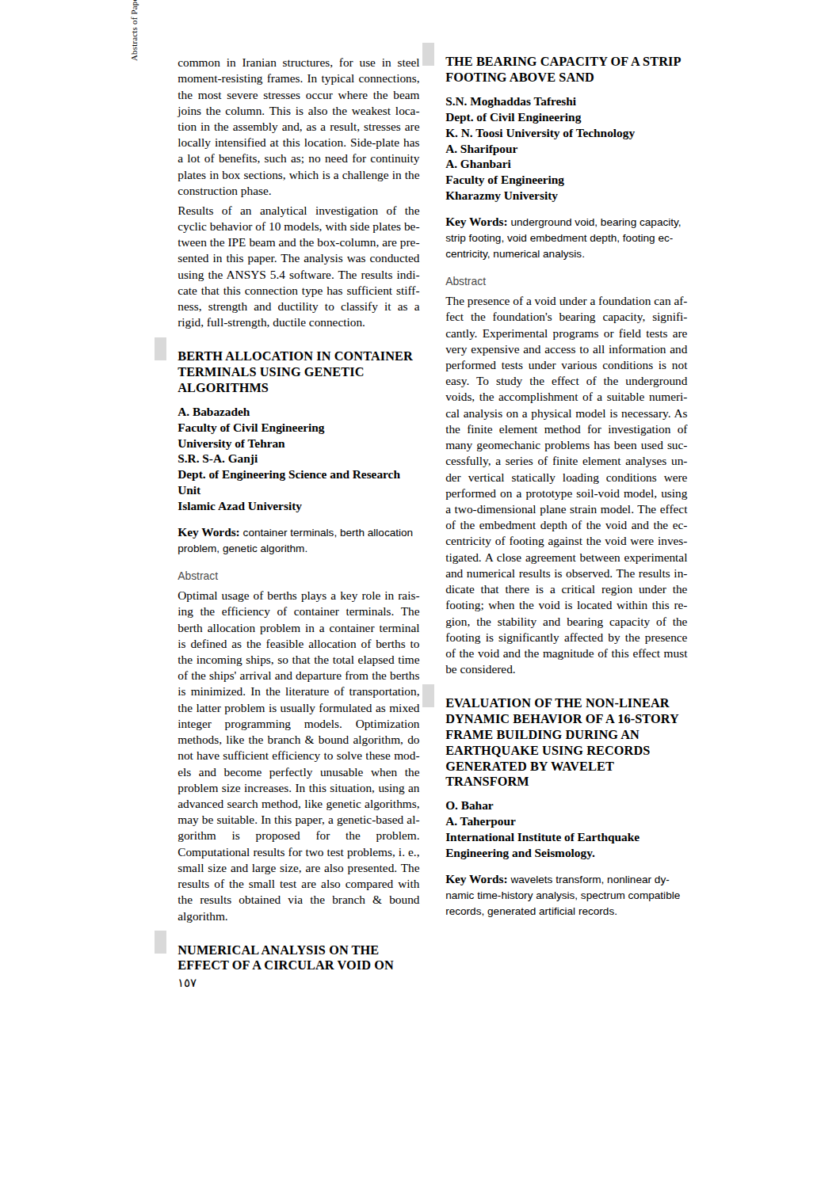Abstracts of Papers in English
common in Iranian structures, for use in steel moment-resisting frames. In typical connections, the most severe stresses occur where the beam joins the column. This is also the weakest location in the assembly and, as a result, stresses are locally intensified at this location. Side-plate has a lot of benefits, such as; no need for continuity plates in box sections, which is a challenge in the construction phase.
Results of an analytical investigation of the cyclic behavior of 10 models, with side plates between the IPE beam and the box-column, are presented in this paper. The analysis was conducted using the ANSYS 5.4 software. The results indicate that this connection type has sufficient stiffness, strength and ductility to classify it as a rigid, full-strength, ductile connection.
Berth Allocation in Container Terminals Using Genetic Algorithms
A. Babazadeh
Faculty of Civil Engineering
University of Tehran
S.R. S-A. Ganji
Dept. of Engineering Science and Research Unit
Islamic Azad University
Key Words: container terminals, berth allocation problem, genetic algorithm.
Abstract
Optimal usage of berths plays a key role in raising the efficiency of container terminals. The berth allocation problem in a container terminal is defined as the feasible allocation of berths to the incoming ships, so that the total elapsed time of the ships' arrival and departure from the berths is minimized. In the literature of transportation, the latter problem is usually formulated as mixed integer programming models. Optimization methods, like the branch & bound algorithm, do not have sufficient efficiency to solve these models and become perfectly unusable when the problem size increases. In this situation, using an advanced search method, like genetic algorithms, may be suitable. In this paper, a genetic-based algorithm is proposed for the problem. Computational results for two test problems, i. e., small size and large size, are also presented. The results of the small test are also compared with the results obtained via the branch & bound algorithm.
Numerical Analysis on the Effect of a Circular Void on
The Bearing Capacity of a Strip Footing Above Sand
S.N. Moghaddas Tafreshi
Dept. of Civil Engineering
K. N. Toosi University of Technology
A. Sharifpour
A. Ghanbari
Faculty of Engineering
Kharazmy University
Key Words: underground void, bearing capacity, strip footing, void embedment depth, footing eccentricity, numerical analysis.
Abstract
The presence of a void under a foundation can affect the foundation's bearing capacity, significantly. Experimental programs or field tests are very expensive and access to all information and performed tests under various conditions is not easy. To study the effect of the underground voids, the accomplishment of a suitable numerical analysis on a physical model is necessary. As the finite element method for investigation of many geomechanic problems has been used successfully, a series of finite element analyses under vertical statically loading conditions were performed on a prototype soil-void model, using a two-dimensional plane strain model. The effect of the embedment depth of the void and the eccentricity of footing against the void were investigated. A close agreement between experimental and numerical results is observed. The results indicate that there is a critical region under the footing; when the void is located within this region, the stability and bearing capacity of the footing is significantly affected by the presence of the void and the magnitude of this effect must be considered.
Evaluation of the Non-Linear Dynamic Behavior of a 16-Story Frame Building During an Earthquake Using Records Generated by Wavelet Transform
O. Bahar
A. Taherpour
International Institute of Earthquake
Engineering and Seismology.
Key Words: wavelets transform, nonlinear dynamic time-history analysis, spectrum compatible records, generated artificial records.
١٥٧